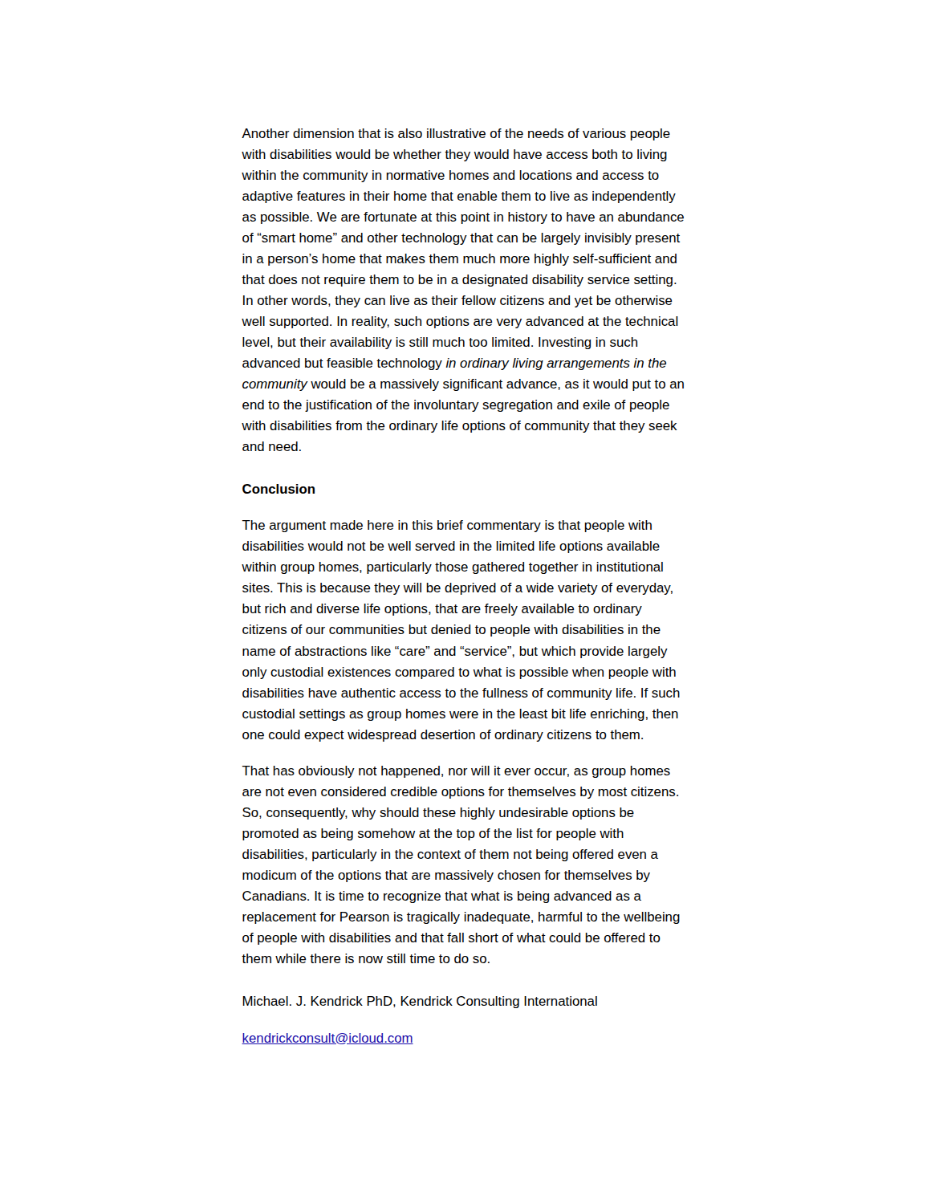Another dimension that is also illustrative of the needs of various people with disabilities would be whether they would have access both to living within the community in normative homes and locations and access to adaptive features in their home that enable them to live as independently as possible. We are fortunate at this point in history to have an abundance of “smart home” and other technology that can be largely invisibly present in a person’s home that makes them much more highly self-sufficient and that does not require them to be in a designated disability service setting. In other words, they can live as their fellow citizens and yet be otherwise well supported. In reality, such options are very advanced at the technical level, but their availability is still much too limited. Investing in such advanced but feasible technology in ordinary living arrangements in the community would be a massively significant advance, as it would put to an end to the justification of the involuntary segregation and exile of people with disabilities from the ordinary life options of community that they seek and need.
Conclusion
The argument made here in this brief commentary is that people with disabilities would not be well served in the limited life options available within group homes, particularly those gathered together in institutional sites. This is because they will be deprived of a wide variety of everyday, but rich and diverse life options, that are freely available to ordinary citizens of our communities but denied to people with disabilities in the name of abstractions like “care” and “service”, but which provide largely only custodial existences compared to what is possible when people with disabilities have authentic access to the fullness of community life. If such custodial settings as group homes were in the least bit life enriching, then one could expect widespread desertion of ordinary citizens to them.
That has obviously not happened, nor will it ever occur, as group homes are not even considered credible options for themselves by most citizens. So, consequently, why should these highly undesirable options be promoted as being somehow at the top of the list for people with disabilities, particularly in the context of them not being offered even a modicum of the options that are massively chosen for themselves by Canadians. It is time to recognize that what is being advanced as a replacement for Pearson is tragically inadequate, harmful to the wellbeing of people with disabilities and that fall short of what could be offered to them while there is now still time to do so.
Michael. J. Kendrick PhD, Kendrick Consulting International
kendrickconsult@icloud.com